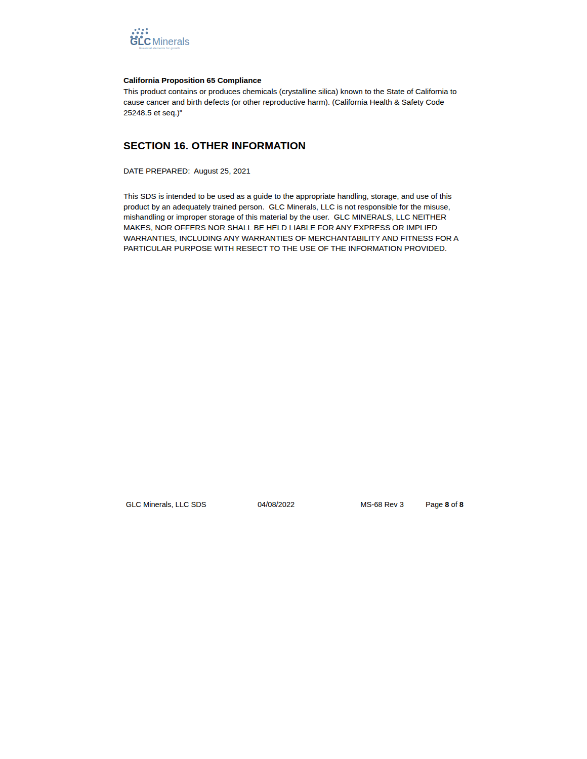GLC Minerals Essential elements for growth
California Proposition 65 Compliance
This product contains or produces chemicals (crystalline silica) known to the State of California to cause cancer and birth defects (or other reproductive harm). (California Health & Safety Code 25248.5 et seq.)"
SECTION 16. OTHER INFORMATION
DATE PREPARED: August 25, 2021
This SDS is intended to be used as a guide to the appropriate handling, storage, and use of this product by an adequately trained person. GLC Minerals, LLC is not responsible for the misuse, mishandling or improper storage of this material by the user. GLC MINERALS, LLC NEITHER MAKES, NOR OFFERS NOR SHALL BE HELD LIABLE FOR ANY EXPRESS OR IMPLIED WARRANTIES, INCLUDING ANY WARRANTIES OF MERCHANTABILITY AND FITNESS FOR A PARTICULAR PURPOSE WITH RESECT TO THE USE OF THE INFORMATION PROVIDED.
GLC Minerals, LLC SDS
04/08/2022
MS-68 Rev 3Page 8 of 8